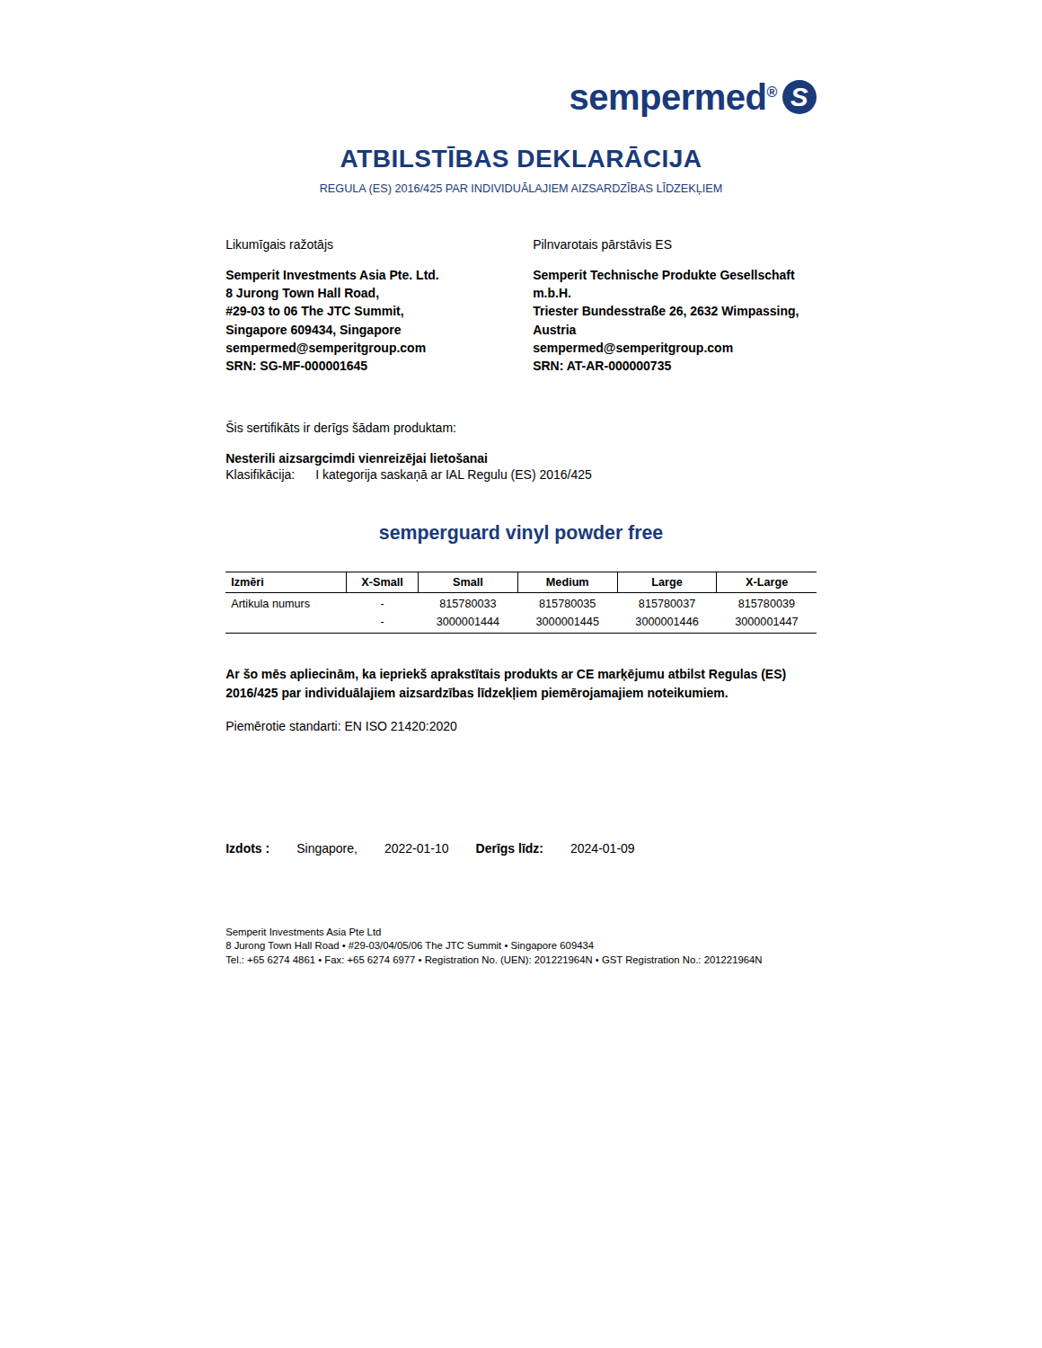sempermed®S
ATBILSTĪBAS DEKLARĀCIJA
REGULA (ES) 2016/425 PAR INDIVIDUĀLAJIEM AIZSARDZĪBAS LĪDZEKĻIEM
Likumīgais ražotājs
Semperit Investments Asia Pte. Ltd.
8 Jurong Town Hall Road,
#29-03 to 06 The JTC Summit,
Singapore 609434, Singapore
sempermed@semperitgroup.com
SRN: SG-MF-000001645
Pilnvarotais pārstāvis ES
Semperit Technische Produkte Gesellschaft m.b.H.
Triester Bundesstraße 26, 2632 Wimpassing, Austria
sempermed@semperitgroup.com
SRN: AT-AR-000000735
Šis sertifikāts ir derīgs šādam produktam:
Nesterili aizsargcimdi vienreizējai lietošanai
Klasifikācija: I kategorija saskaņā ar IAL Regulu (ES) 2016/425
semperguard vinyl powder free
| Izmēri | X-Small | Small | Medium | Large | X-Large |
| --- | --- | --- | --- | --- | --- |
| Artikula numurs | - | 815780033 | 815780035 | 815780037 | 815780039 |
| | - | 3000001444 | 3000001445 | 3000001446 | 3000001447 |
Ar šo mēs apliecinām, ka iepriekš aprakstītais produkts ar CE marķējumu atbilst Regulas (ES) 2016/425 par individuālajiem aizsardzības līdzekļiem piemērojamajiem noteikumiem.
Piemērotie standarti: EN ISO 21420:2020
| Izdots : | Singapore, | 2022-01-10 | Derīgs līdz: | 2024-01-09 |
Semperit Investments Asia Pte Ltd
8 Jurong Town Hall Road • #29-03/04/05/06 The JTC Summit • Singapore 609434
Tel.: +65 6274 4861 • Fax: +65 6274 6977 • Registration No. (UEN): 201221964N • GST Registration No.: 201221964N